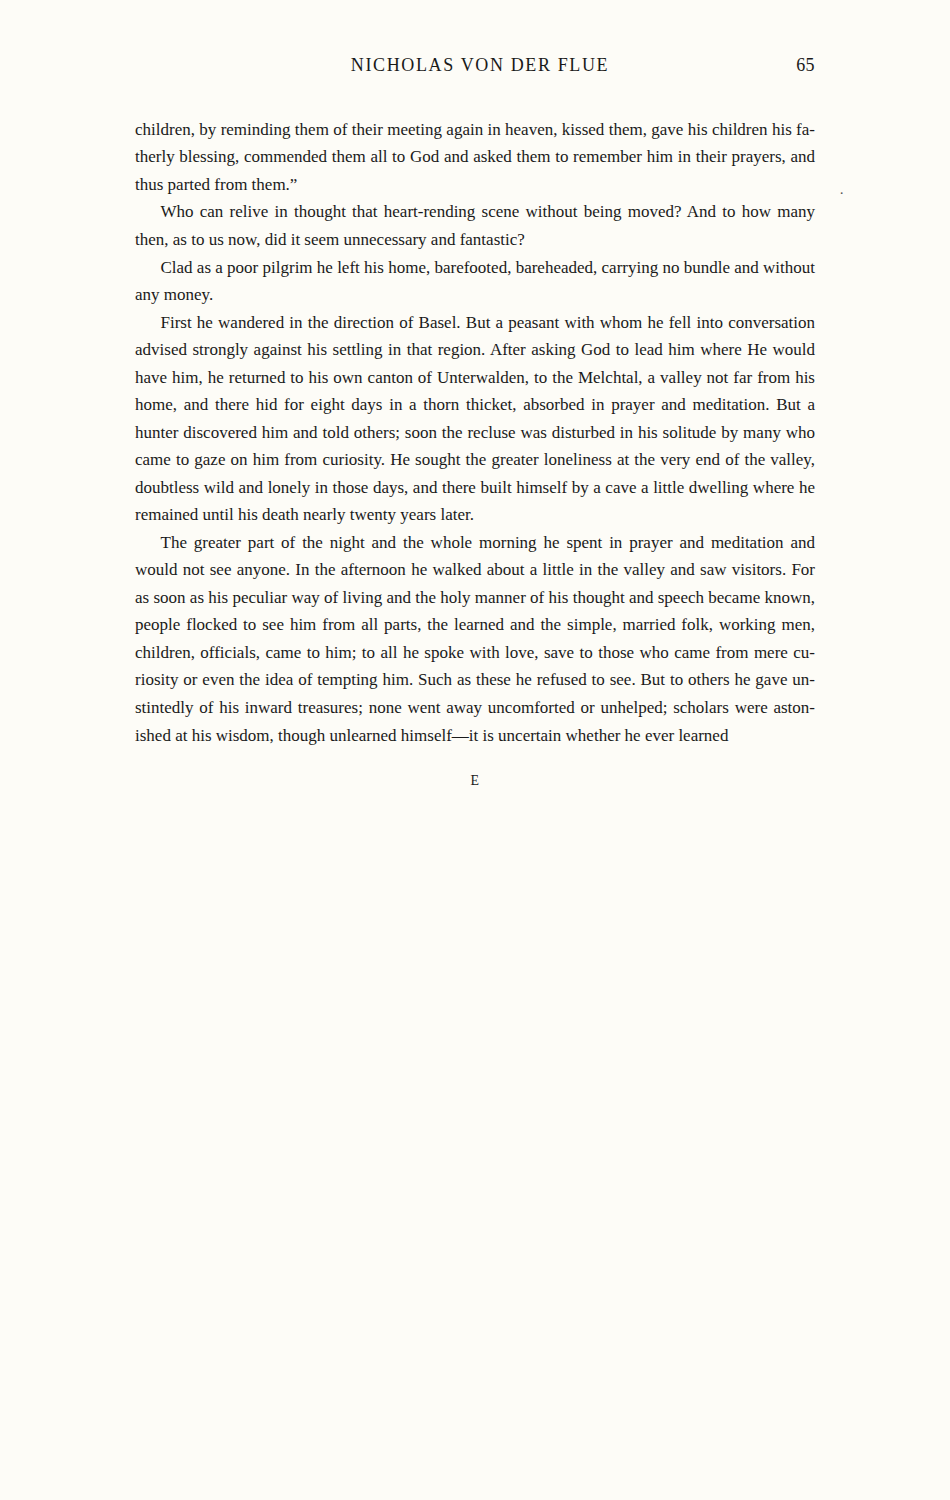.
NICHOLAS VON DER FLUE 65
children, by reminding them of their meeting again in heaven, kissed them, gave his children his fatherly blessing, commended them all to God and asked them to remember him in their prayers, and thus parted from them.”
Who can relive in thought that heart-rending scene without being moved? And to how many then, as to us now, did it seem unnecessary and fantastic?
Clad as a poor pilgrim he left his home, barefooted, bareheaded, carrying no bundle and without any money.
First he wandered in the direction of Basel. But a peasant with whom he fell into conversation advised strongly against his settling in that region. After asking God to lead him where He would have him, he returned to his own canton of Unterwalden, to the Melchtal, a valley not far from his home, and there hid for eight days in a thorn thicket, absorbed in prayer and meditation. But a hunter discovered him and told others; soon the recluse was disturbed in his solitude by many who came to gaze on him from curiosity. He sought the greater loneliness at the very end of the valley, doubtless wild and lonely in those days, and there built himself by a cave a little dwelling where he remained until his death nearly twenty years later.
The greater part of the night and the whole morning he spent in prayer and meditation and would not see anyone. In the afternoon he walked about a little in the valley and saw visitors. For as soon as his peculiar way of living and the holy manner of his thought and speech became known, people flocked to see him from all parts, the learned and the simple, married folk, working men, children, officials, came to him; to all he spoke with love, save to those who came from mere curiosity or even the idea of tempting him. Such as these he refused to see. But to others he gave unstintedly of his inward treasures; none went away uncomforted or unhelped; scholars were astonished at his wisdom, though unlearned himself—it is uncertain whether he ever learned
E